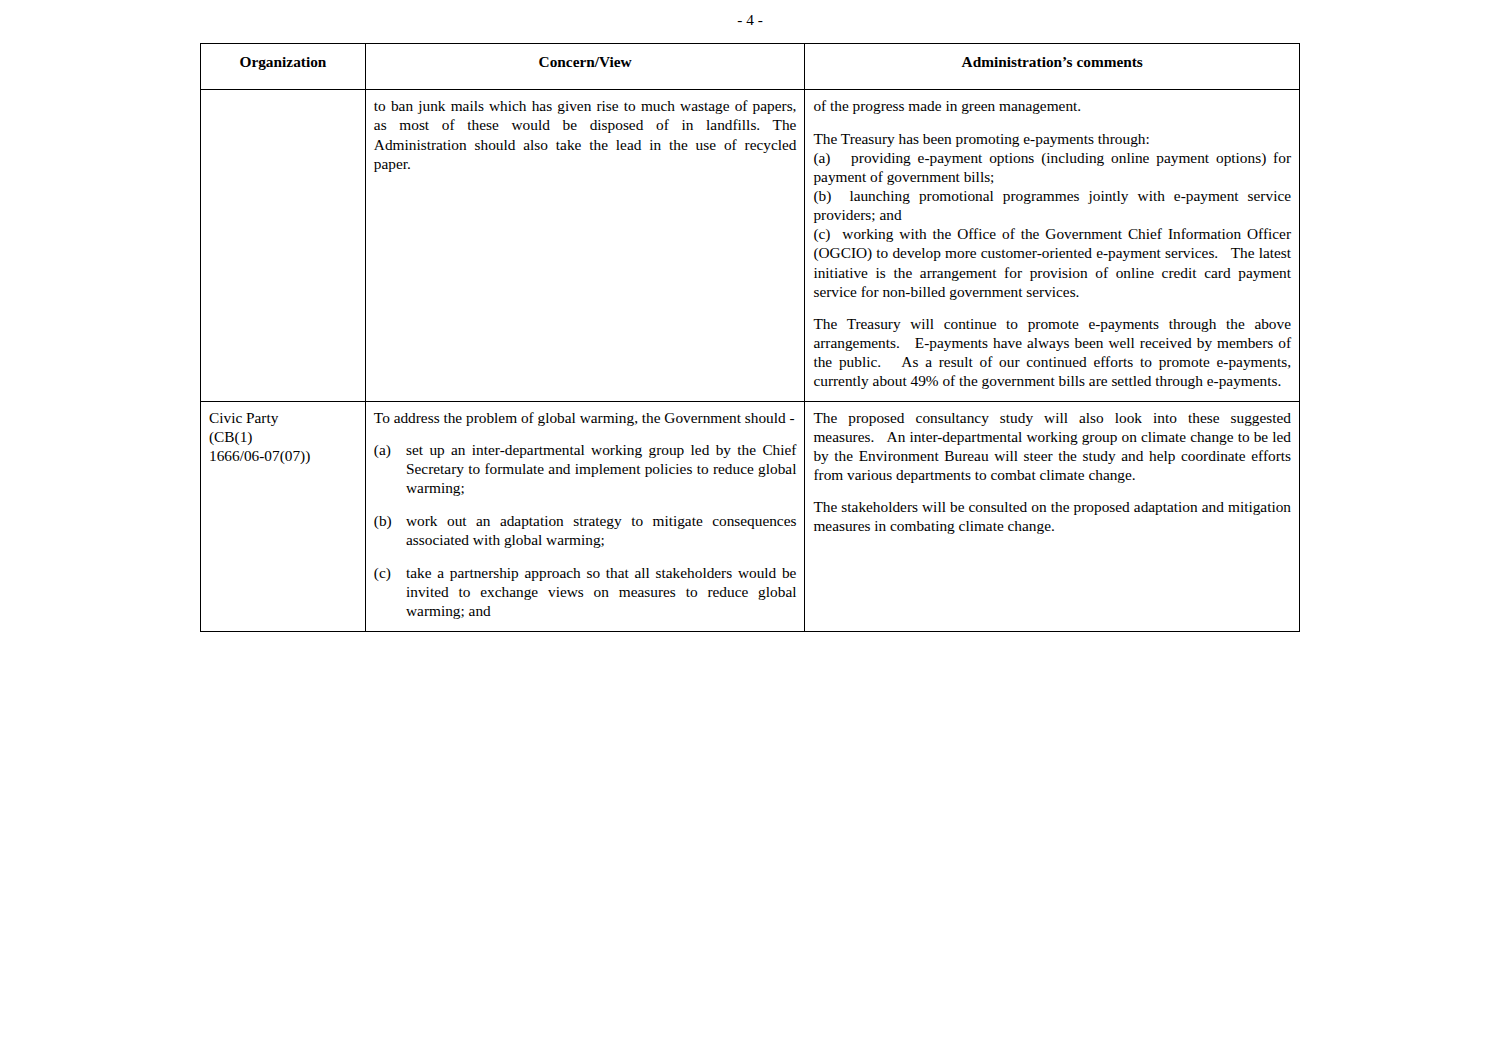- 4 -
| Organization | Concern/View | Administration’s comments |
| --- | --- | --- |
| | to ban junk mails which has given rise to much wastage of papers, as most of these would be disposed of in landfills. The Administration should also take the lead in the use of recycled paper. | of the progress made in green management. The Treasury has been promoting e-payments through: (a) providing e-payment options (including online payment options) for payment of government bills; (b) launching promotional programmes jointly with e-payment service providers; and (c) working with the Office of the Government Chief Information Officer (OGCIO) to develop more customer-oriented e-payment services. The latest initiative is the arrangement for provision of online credit card payment service for non-billed government services. The Treasury will continue to promote e-payments through the above arrangements. E-payments have always been well received by members of the public. As a result of our continued efforts to promote e-payments, currently about 49% of the government bills are settled through e-payments. |
| Civic Party (CB(1) 1666/06-07(07)) | To address the problem of global warming, the Government should - (a) set up an inter-departmental working group led by the Chief Secretary to formulate and implement policies to reduce global warming; (b) work out an adaptation strategy to mitigate consequences associated with global warming; (c) take a partnership approach so that all stakeholders would be invited to exchange views on measures to reduce global warming; and | The proposed consultancy study will also look into these suggested measures. An inter-departmental working group on climate change to be led by the Environment Bureau will steer the study and help coordinate efforts from various departments to combat climate change. The stakeholders will be consulted on the proposed adaptation and mitigation measures in combating climate change. |